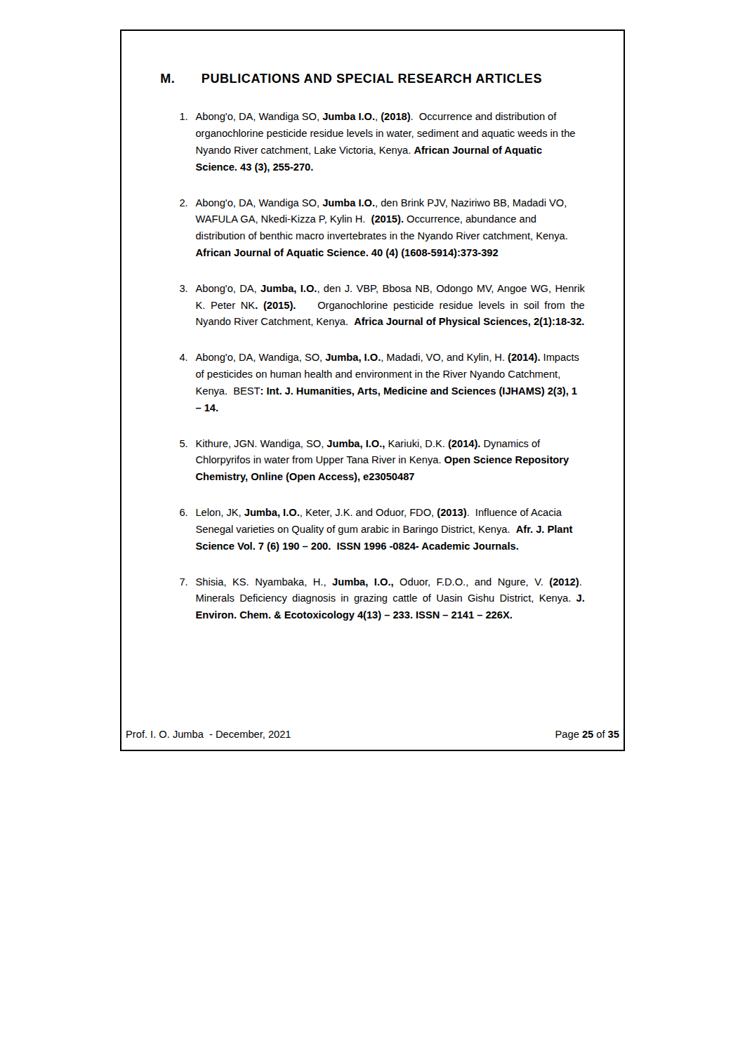M. PUBLICATIONS AND SPECIAL RESEARCH ARTICLES
Abong'o, DA, Wandiga SO, Jumba I.O., (2018). Occurrence and distribution of organochlorine pesticide residue levels in water, sediment and aquatic weeds in the Nyando River catchment, Lake Victoria, Kenya. African Journal of Aquatic Science. 43 (3), 255-270.
Abong'o, DA, Wandiga SO, Jumba I.O., den Brink PJV, Naziriwo BB, Madadi VO, WAFULA GA, Nkedi-Kizza P, Kylin H. (2015). Occurrence, abundance and distribution of benthic macro invertebrates in the Nyando River catchment, Kenya. African Journal of Aquatic Science. 40 (4) (1608-5914):373-392
Abong'o, DA, Jumba, I.O., den J. VBP, Bbosa NB, Odongo MV, Angoe WG, Henrik K. Peter NK. (2015). Organochlorine pesticide residue levels in soil from the Nyando River Catchment, Kenya. Africa Journal of Physical Sciences, 2(1):18-32.
Abong'o, DA, Wandiga, SO, Jumba, I.O., Madadi, VO, and Kylin, H. (2014). Impacts of pesticides on human health and environment in the River Nyando Catchment, Kenya. BEST: Int. J. Humanities, Arts, Medicine and Sciences (IJHAMS) 2(3), 1 – 14.
Kithure, JGN. Wandiga, SO, Jumba, I.O., Kariuki, D.K. (2014). Dynamics of Chlorpyrifos in water from Upper Tana River in Kenya. Open Science Repository Chemistry, Online (Open Access), e23050487
Lelon, JK, Jumba, I.O., Keter, J.K. and Oduor, FDO, (2013). Influence of Acacia Senegal varieties on Quality of gum arabic in Baringo District, Kenya. Afr. J. Plant Science Vol. 7 (6) 190 – 200. ISSN 1996 -0824- Academic Journals.
Shisia, KS. Nyambaka, H., Jumba, I.O., Oduor, F.D.O., and Ngure, V. (2012). Minerals Deficiency diagnosis in grazing cattle of Uasin Gishu District, Kenya. J. Environ. Chem. & Ecotoxicology 4(13) – 233. ISSN – 2141 – 226X.
Prof. I. O. Jumba - December, 2021
Page 25 of 35